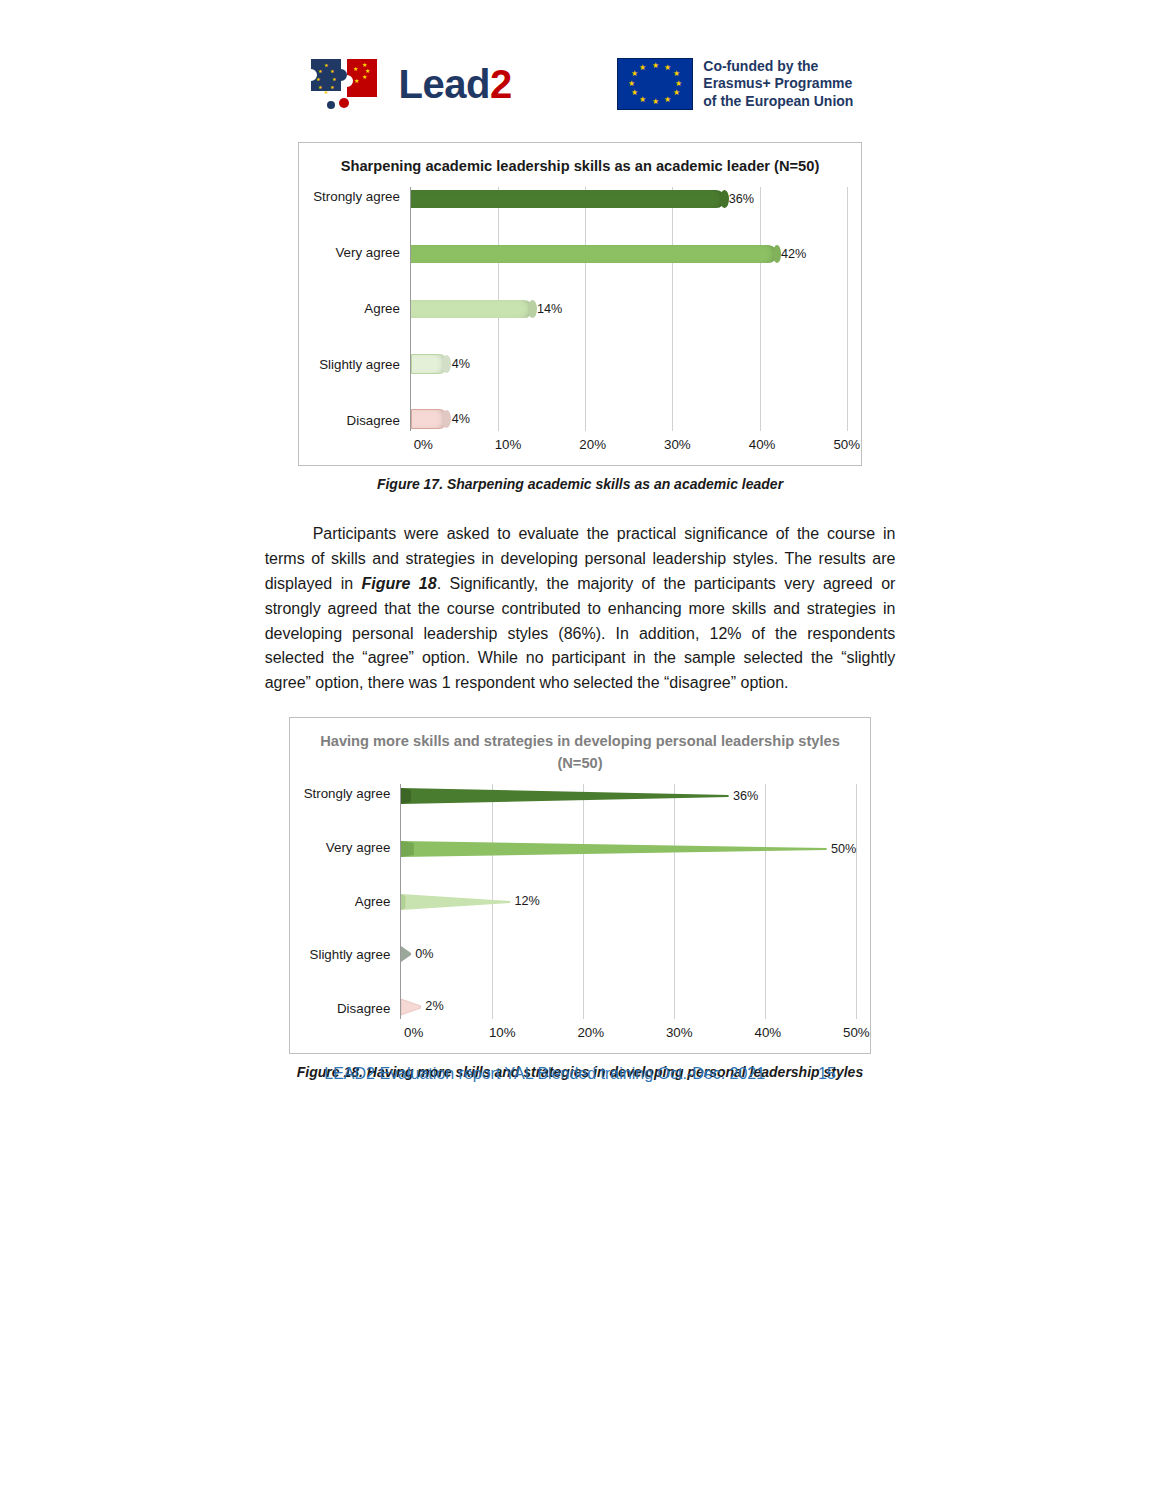★ ★ ★ ★ ★ ★ ★ ★ ★ ★ ★ ★ ★
Lead2
★ ★ ★ ★ ★ ★ ★ ★ ★ ★ ★ ★
Co-funded by the
Erasmus+ Programme
of the European Union
Sharpening academic leadership skills as an academic leader (N=50)
Strongly agree Very agree Agree Slightly agree Disagree
36%
42%
14%
4%
4%
Strongly agree
0% 10% 20% 30% 40% 50%
Figure 17. Sharpening academic skills as an academic leader
Participants were asked to evaluate the practical significance of the course in terms of skills and strategies in developing personal leadership styles. The results are displayed in Figure 18. Significantly, the majority of the participants very agreed or strongly agreed that the course contributed to enhancing more skills and strategies in developing personal leadership styles (86%). In addition, 12% of the respondents selected the “agree” option. While no participant in the sample selected the “slightly agree” option, there was 1 respondent who selected the “disagree” option.
Having more skills and strategies in developing personal leadership styles
(N=50)
Strongly agree Very agree Agree Slightly agree Disagree
36%
50%
12%
0%
2%
Strongly agree
0% 10% 20% 30% 40% 50%
Figure 18. Having more skills and strategies in developing personal leadership styles
LEAD2 Evaluation report YAL Blended training Oct.-Dec. 2021 15